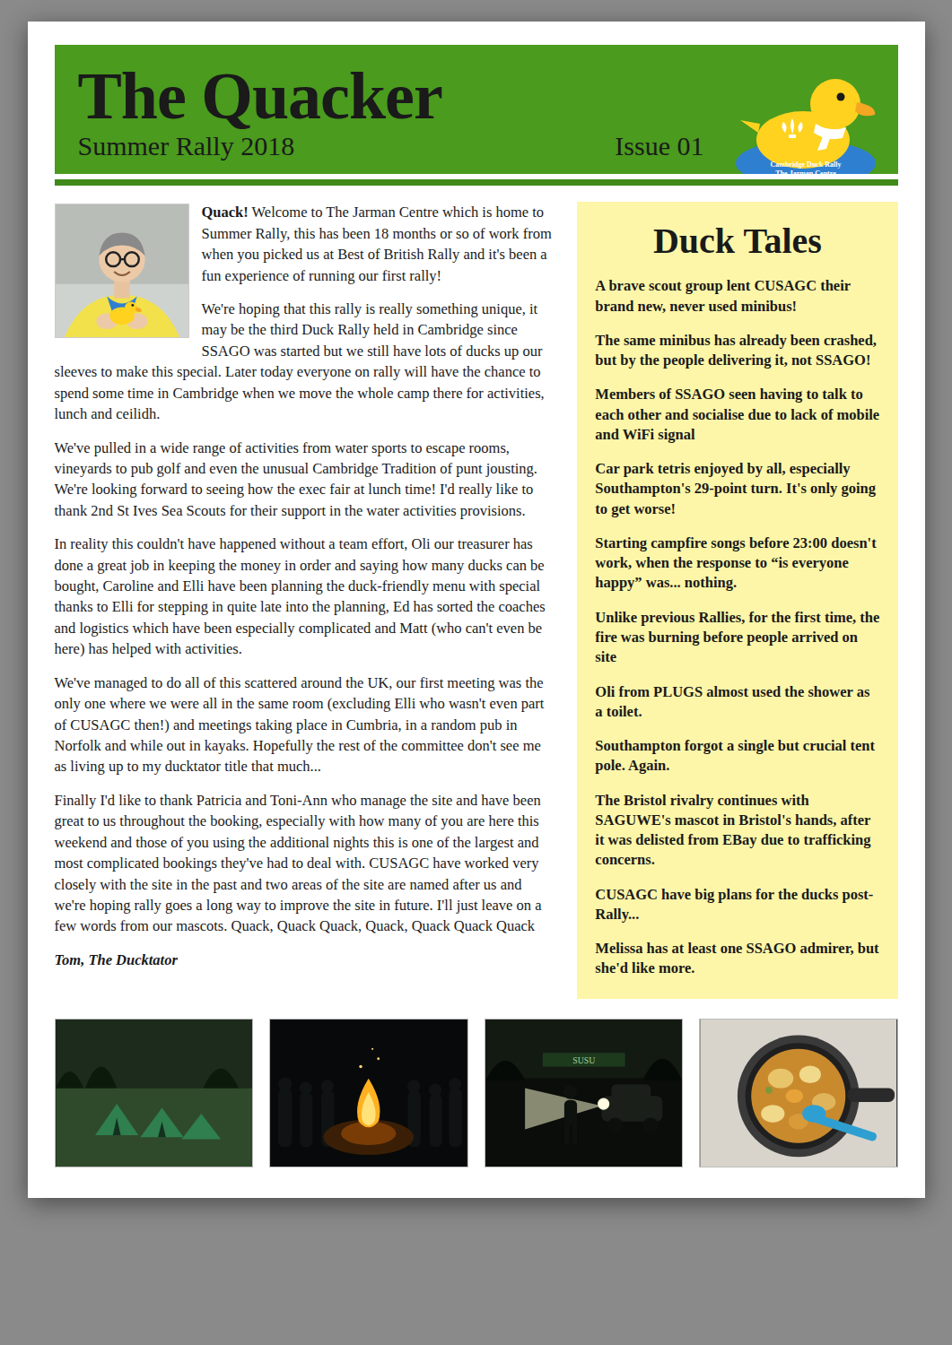The Quacker
Summer Rally 2018 Issue 01
Cambridge Duck Rally The Jarman Centre 22nd-24th June 2018
Quack! Welcome to The Jarman Centre which is home to Summer Rally, this has been 18 months or so of work from when you picked us at Best of British Rally and it's been a fun experience of running our first rally!
We're hoping that this rally is really something unique, it may be the third Duck Rally held in Cambridge since SSAGO was started but we still have lots of ducks up our sleeves to make this special. Later today everyone on rally will have the chance to spend some time in Cambridge when we move the whole camp there for activities, lunch and ceilidh.
We've pulled in a wide range of activities from water sports to escape rooms, vineyards to pub golf and even the unusual Cambridge Tradition of punt jousting. We're looking forward to seeing how the exec fair at lunch time! I'd really like to thank 2nd St Ives Sea Scouts for their support in the water activities provisions.
In reality this couldn't have happened without a team effort, Oli our treasurer has done a great job in keeping the money in order and saying how many ducks can be bought, Caroline and Elli have been planning the duck-friendly menu with special thanks to Elli for stepping in quite late into the planning, Ed has sorted the coaches and logistics which have been especially complicated and Matt (who can't even be here) has helped with activities.
We've managed to do all of this scattered around the UK, our first meeting was the only one where we were all in the same room (excluding Elli who wasn't even part of CUSAGC then!) and meetings taking place in Cumbria, in a random pub in Norfolk and while out in kayaks. Hopefully the rest of the committee don't see me as living up to my ducktator title that much...
Finally I'd like to thank Patricia and Toni-Ann who manage the site and have been great to us throughout the booking, especially with how many of you are here this weekend and those of you using the additional nights this is one of the largest and most complicated bookings they've had to deal with. CUSAGC have worked very closely with the site in the past and two areas of the site are named after us and we're hoping rally goes a long way to improve the site in future. I'll just leave on a few words from our mascots. Quack, Quack Quack, Quack, Quack Quack Quack
Tom, The Ducktator
Duck Tales
A brave scout group lent CUSAGC their brand new, never used minibus!
The same minibus has already been crashed, but by the people delivering it, not SSAGO!
Members of SSAGO seen having to talk to each other and socialise due to lack of mobile and WiFi signal
Car park tetris enjoyed by all, especially Southampton's 29-point turn. It's only going to get worse!
Starting campfire songs before 23:00 doesn't work, when the response to “is everyone happy” was... nothing.
Unlike previous Rallies, for the first time, the fire was burning before people arrived on site
Oli from PLUGS almost used the shower as a toilet.
Southampton forgot a single but crucial tent pole. Again.
The Bristol rivalry continues with SAGUWE's mascot in Bristol's hands, after it was delisted from EBay due to trafficking concerns.
CUSAGC have big plans for the ducks post-Rally...
Melissa has at least one SSAGO admirer, but she'd like more.
SUSU